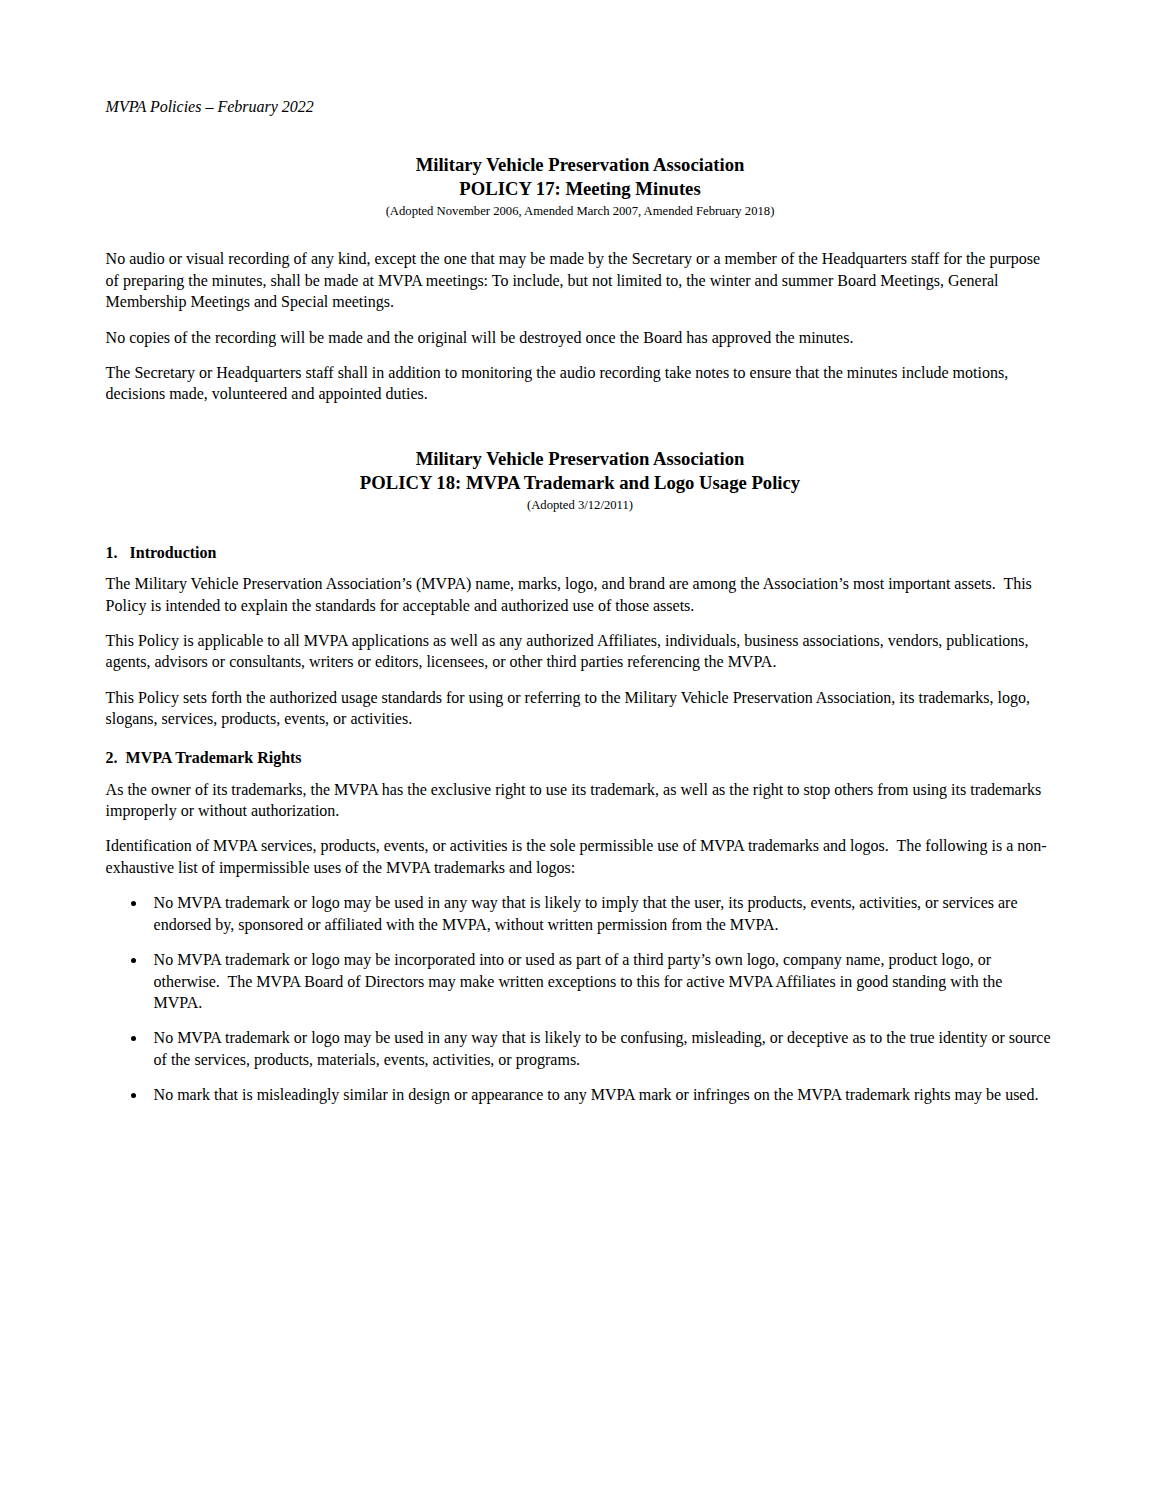MVPA Policies – February 2022
Military Vehicle Preservation Association
POLICY 17: Meeting Minutes
(Adopted November 2006, Amended March 2007, Amended February 2018)
No audio or visual recording of any kind, except the one that may be made by the Secretary or a member of the Headquarters staff for the purpose of preparing the minutes, shall be made at MVPA meetings: To include, but not limited to, the winter and summer Board Meetings, General Membership Meetings and Special meetings.
No copies of the recording will be made and the original will be destroyed once the Board has approved the minutes.
The Secretary or Headquarters staff shall in addition to monitoring the audio recording take notes to ensure that the minutes include motions, decisions made, volunteered and appointed duties.
Military Vehicle Preservation Association
POLICY 18: MVPA Trademark and Logo Usage Policy
(Adopted 3/12/2011)
1. Introduction
The Military Vehicle Preservation Association’s (MVPA) name, marks, logo, and brand are among the Association’s most important assets. This Policy is intended to explain the standards for acceptable and authorized use of those assets.
This Policy is applicable to all MVPA applications as well as any authorized Affiliates, individuals, business associations, vendors, publications, agents, advisors or consultants, writers or editors, licensees, or other third parties referencing the MVPA.
This Policy sets forth the authorized usage standards for using or referring to the Military Vehicle Preservation Association, its trademarks, logo, slogans, services, products, events, or activities.
2. MVPA Trademark Rights
As the owner of its trademarks, the MVPA has the exclusive right to use its trademark, as well as the right to stop others from using its trademarks improperly or without authorization.
Identification of MVPA services, products, events, or activities is the sole permissible use of MVPA trademarks and logos. The following is a non-exhaustive list of impermissible uses of the MVPA trademarks and logos:
No MVPA trademark or logo may be used in any way that is likely to imply that the user, its products, events, activities, or services are endorsed by, sponsored or affiliated with the MVPA, without written permission from the MVPA.
No MVPA trademark or logo may be incorporated into or used as part of a third party’s own logo, company name, product logo, or otherwise. The MVPA Board of Directors may make written exceptions to this for active MVPA Affiliates in good standing with the MVPA.
No MVPA trademark or logo may be used in any way that is likely to be confusing, misleading, or deceptive as to the true identity or source of the services, products, materials, events, activities, or programs.
No mark that is misleadingly similar in design or appearance to any MVPA mark or infringes on the MVPA trademark rights may be used.